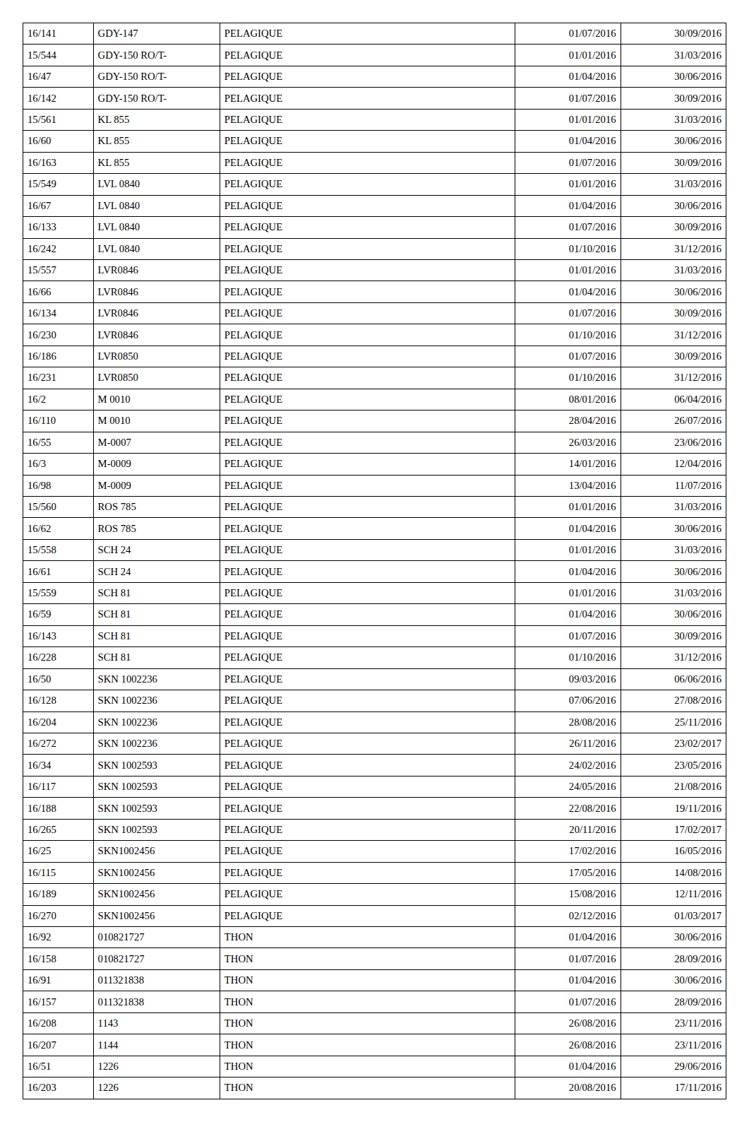| 16/141 | GDY-147 | PELAGIQUE | 01/07/2016 | 30/09/2016 |
| 15/544 | GDY-150 RO/T- | PELAGIQUE | 01/01/2016 | 31/03/2016 |
| 16/47 | GDY-150 RO/T- | PELAGIQUE | 01/04/2016 | 30/06/2016 |
| 16/142 | GDY-150 RO/T- | PELAGIQUE | 01/07/2016 | 30/09/2016 |
| 15/561 | KL 855 | PELAGIQUE | 01/01/2016 | 31/03/2016 |
| 16/60 | KL 855 | PELAGIQUE | 01/04/2016 | 30/06/2016 |
| 16/163 | KL 855 | PELAGIQUE | 01/07/2016 | 30/09/2016 |
| 15/549 | LVL 0840 | PELAGIQUE | 01/01/2016 | 31/03/2016 |
| 16/67 | LVL 0840 | PELAGIQUE | 01/04/2016 | 30/06/2016 |
| 16/133 | LVL 0840 | PELAGIQUE | 01/07/2016 | 30/09/2016 |
| 16/242 | LVL 0840 | PELAGIQUE | 01/10/2016 | 31/12/2016 |
| 15/557 | LVR0846 | PELAGIQUE | 01/01/2016 | 31/03/2016 |
| 16/66 | LVR0846 | PELAGIQUE | 01/04/2016 | 30/06/2016 |
| 16/134 | LVR0846 | PELAGIQUE | 01/07/2016 | 30/09/2016 |
| 16/230 | LVR0846 | PELAGIQUE | 01/10/2016 | 31/12/2016 |
| 16/186 | LVR0850 | PELAGIQUE | 01/07/2016 | 30/09/2016 |
| 16/231 | LVR0850 | PELAGIQUE | 01/10/2016 | 31/12/2016 |
| 16/2 | M 0010 | PELAGIQUE | 08/01/2016 | 06/04/2016 |
| 16/110 | M 0010 | PELAGIQUE | 28/04/2016 | 26/07/2016 |
| 16/55 | M-0007 | PELAGIQUE | 26/03/2016 | 23/06/2016 |
| 16/3 | M-0009 | PELAGIQUE | 14/01/2016 | 12/04/2016 |
| 16/98 | M-0009 | PELAGIQUE | 13/04/2016 | 11/07/2016 |
| 15/560 | ROS 785 | PELAGIQUE | 01/01/2016 | 31/03/2016 |
| 16/62 | ROS 785 | PELAGIQUE | 01/04/2016 | 30/06/2016 |
| 15/558 | SCH 24 | PELAGIQUE | 01/01/2016 | 31/03/2016 |
| 16/61 | SCH 24 | PELAGIQUE | 01/04/2016 | 30/06/2016 |
| 15/559 | SCH 81 | PELAGIQUE | 01/01/2016 | 31/03/2016 |
| 16/59 | SCH 81 | PELAGIQUE | 01/04/2016 | 30/06/2016 |
| 16/143 | SCH 81 | PELAGIQUE | 01/07/2016 | 30/09/2016 |
| 16/228 | SCH 81 | PELAGIQUE | 01/10/2016 | 31/12/2016 |
| 16/50 | SKN 1002236 | PELAGIQUE | 09/03/2016 | 06/06/2016 |
| 16/128 | SKN 1002236 | PELAGIQUE | 07/06/2016 | 27/08/2016 |
| 16/204 | SKN 1002236 | PELAGIQUE | 28/08/2016 | 25/11/2016 |
| 16/272 | SKN 1002236 | PELAGIQUE | 26/11/2016 | 23/02/2017 |
| 16/34 | SKN 1002593 | PELAGIQUE | 24/02/2016 | 23/05/2016 |
| 16/117 | SKN 1002593 | PELAGIQUE | 24/05/2016 | 21/08/2016 |
| 16/188 | SKN 1002593 | PELAGIQUE | 22/08/2016 | 19/11/2016 |
| 16/265 | SKN 1002593 | PELAGIQUE | 20/11/2016 | 17/02/2017 |
| 16/25 | SKN1002456 | PELAGIQUE | 17/02/2016 | 16/05/2016 |
| 16/115 | SKN1002456 | PELAGIQUE | 17/05/2016 | 14/08/2016 |
| 16/189 | SKN1002456 | PELAGIQUE | 15/08/2016 | 12/11/2016 |
| 16/270 | SKN1002456 | PELAGIQUE | 02/12/2016 | 01/03/2017 |
| 16/92 | 010821727 | THON | 01/04/2016 | 30/06/2016 |
| 16/158 | 010821727 | THON | 01/07/2016 | 28/09/2016 |
| 16/91 | 011321838 | THON | 01/04/2016 | 30/06/2016 |
| 16/157 | 011321838 | THON | 01/07/2016 | 28/09/2016 |
| 16/208 | 1143 | THON | 26/08/2016 | 23/11/2016 |
| 16/207 | 1144 | THON | 26/08/2016 | 23/11/2016 |
| 16/51 | 1226 | THON | 01/04/2016 | 29/06/2016 |
| 16/203 | 1226 | THON | 20/08/2016 | 17/11/2016 |